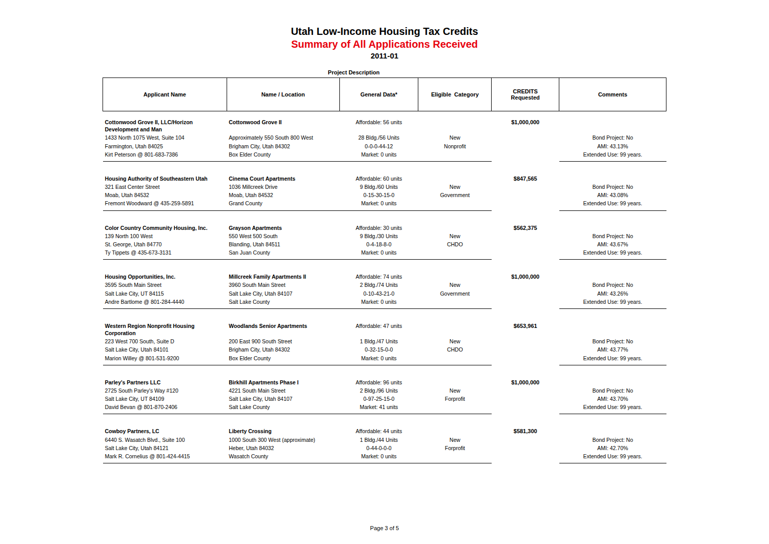Utah Low-Income Housing Tax Credits
Summary of All Applications Received
2011-01
Project Description
| Applicant Name | Name / Location | General Data* | Eligible Category | CREDITS Requested | Comments |
| --- | --- | --- | --- | --- | --- |
| Cottonwood Grove II, LLC/Horizon Development and Man | Cottonwood Grove II | Affordable: 56 units | | $1,000,000 | |
| 1433 North 1075 West, Suite 104 | Approximately 550 South 800 West | 28 Bldg./56 Units | New | Bond Project: No |
| Farmington, Utah 84025 | Brigham City, Utah 84302 | 0-0-0-44-12 | Nonprofit | AMI: 43.13% |
| Kirt Peterson @ 801-683-7386 | Box Elder County | Market: 0 units | | Extended Use: 99 years. |
| Housing Authority of Southeastern Utah | Cinema Court Apartments | Affordable: 60 units | | $847,565 | |
| 321 East Center Street | 1036 Millcreek Drive | 9 Bldg./60 Units | New | Bond Project: No |
| Moab, Utah 84532 | Moab, Utah 84532 | 0-15-30-15-0 | Government | AMI: 43.08% |
| Fremont Woodward @ 435-259-5891 | Grand County | Market: 0 units | | Extended Use: 99 years. |
| Color Country Community Housing, Inc. | Grayson Apartments | Affordable: 30 units | | $562,375 | |
| 139 North 100 West | 550 West 500 South | 9 Bldg./30 Units | New | Bond Project: No |
| St. George, Utah 84770 | Blanding, Utah 84511 | 0-4-18-8-0 | CHDO | AMI: 43.67% |
| Ty Tippets @ 435-673-3131 | San Juan County | Market: 0 units | | Extended Use: 99 years. |
| Housing Opportunities, Inc. | Millcreek Family Apartments II | Affordable: 74 units | | $1,000,000 | |
| 3595 South Main Street | 3960 South Main Street | 2 Bldg./74 Units | New | Bond Project: No |
| Salt Lake City, UT 84115 | Salt Lake City, Utah 84107 | 0-10-43-21-0 | Government | AMI: 43.26% |
| Andre Bartlome @ 801-284-4440 | Salt Lake County | Market: 0 units | | Extended Use: 99 years. |
| Western Region Nonprofit Housing Corporation | Woodlands Senior Apartments | Affordable: 47 units | | $653,961 | |
| 223 West 700 South, Suite D | 200 East 900 South Street | 1 Bldg./47 Units | New | Bond Project: No |
| Salt Lake City, Utah 84101 | Brigham City, Utah 84302 | 0-32-15-0-0 | CHDO | AMI: 43.77% |
| Marion Willey @ 801-531-9200 | Box Elder County | Market: 0 units | | Extended Use: 99 years. |
| Parley's Partners LLC | Birkhill Apartments Phase I | Affordable: 96 units | | $1,000,000 | |
| 2725 South Parley's Way #120 | 4221 South Main Street | 2 Bldg./96 Units | New | Bond Project: No |
| Salt Lake City, UT 84109 | Salt Lake City, Utah 84107 | 0-97-25-15-0 | Forprofit | AMI: 43.70% |
| David Bevan @ 801-870-2406 | Salt Lake County | Market: 41 units | | Extended Use: 99 years. |
| Cowboy Partners, LC | Liberty Crossing | Affordable: 44 units | | $581,300 | |
| 6440 S. Wasatch Blvd., Suite 100 | 1000 South 300 West (approximate) | 1 Bldg./44 Units | New | Bond Project: No |
| Salt Lake City, Utah 84121 | Heber, Utah 84032 | 0-44-0-0-0 | Forprofit | AMI: 42.70% |
| Mark R. Cornelius @ 801-424-4415 | Wasatch County | Market: 0 units | | Extended Use: 99 years. |
Page 3 of 5